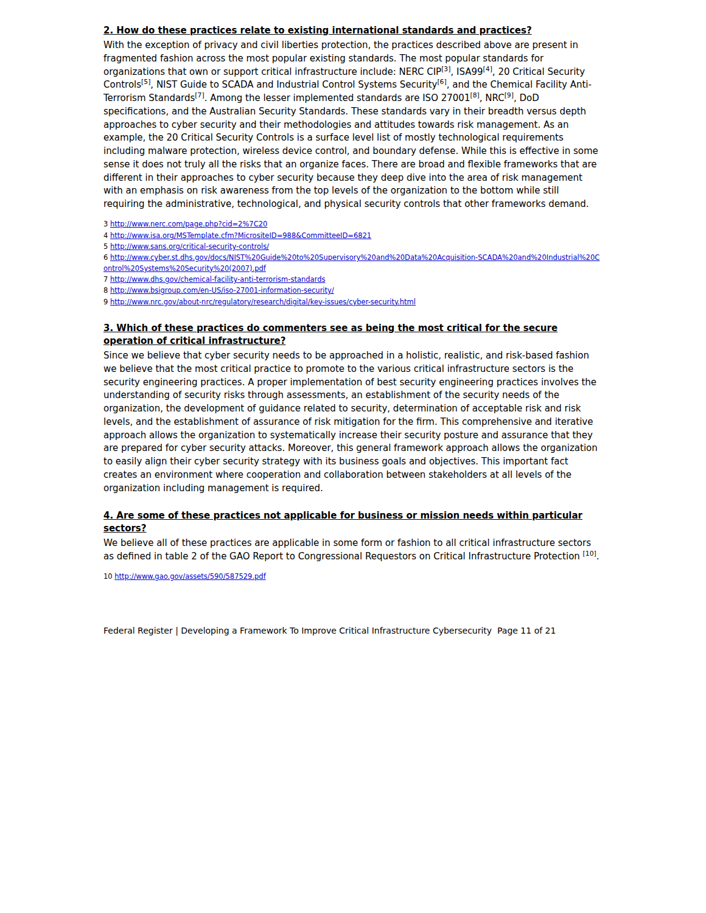2. How do these practices relate to existing international standards and practices?
With the exception of privacy and civil liberties protection, the practices described above are present in fragmented fashion across the most popular existing standards. The most popular standards for organizations that own or support critical infrastructure include: NERC CIP[3], ISA99[4], 20 Critical Security Controls[5], NIST Guide to SCADA and Industrial Control Systems Security[6], and the Chemical Facility Anti-Terrorism Standards[7]. Among the lesser implemented standards are ISO 27001[8], NRC[9], DoD specifications, and the Australian Security Standards. These standards vary in their breadth versus depth approaches to cyber security and their methodologies and attitudes towards risk management. As an example, the 20 Critical Security Controls is a surface level list of mostly technological requirements including malware protection, wireless device control, and boundary defense. While this is effective in some sense it does not truly all the risks that an organize faces. There are broad and flexible frameworks that are different in their approaches to cyber security because they deep dive into the area of risk management with an emphasis on risk awareness from the top levels of the organization to the bottom while still requiring the administrative, technological, and physical security controls that other frameworks demand.
3 http://www.nerc.com/page.php?cid=2%7C20
4 http://www.isa.org/MSTemplate.cfm?MicrositeID=988&CommitteeID=6821
5 http://www.sans.org/critical-security-controls/
6 http://www.cyber.st.dhs.gov/docs/NIST%20Guide%20to%20Supervisory%20and%20Data%20Acquisition-SCADA%20and%20Industrial%20Control%20Systems%20Security%20(2007).pdf
7 http://www.dhs.gov/chemical-facility-anti-terrorism-standards
8 http://www.bsigroup.com/en-US/iso-27001-information-security/
9 http://www.nrc.gov/about-nrc/regulatory/research/digital/key-issues/cyber-security.html
3. Which of these practices do commenters see as being the most critical for the secure operation of critical infrastructure?
Since we believe that cyber security needs to be approached in a holistic, realistic, and risk-based fashion we believe that the most critical practice to promote to the various critical infrastructure sectors is the security engineering practices. A proper implementation of best security engineering practices involves the understanding of security risks through assessments, an establishment of the security needs of the organization, the development of guidance related to security, determination of acceptable risk and risk levels, and the establishment of assurance of risk mitigation for the firm. This comprehensive and iterative approach allows the organization to systematically increase their security posture and assurance that they are prepared for cyber security attacks. Moreover, this general framework approach allows the organization to easily align their cyber security strategy with its business goals and objectives. This important fact creates an environment where cooperation and collaboration between stakeholders at all levels of the organization including management is required.
4. Are some of these practices not applicable for business or mission needs within particular sectors?
We believe all of these practices are applicable in some form or fashion to all critical infrastructure sectors as defined in table 2 of the GAO Report to Congressional Requestors on Critical Infrastructure Protection [10].
10 http://www.gao.gov/assets/590/587529.pdf
Federal Register | Developing a Framework To Improve Critical Infrastructure Cybersecurity Page 11 of 21